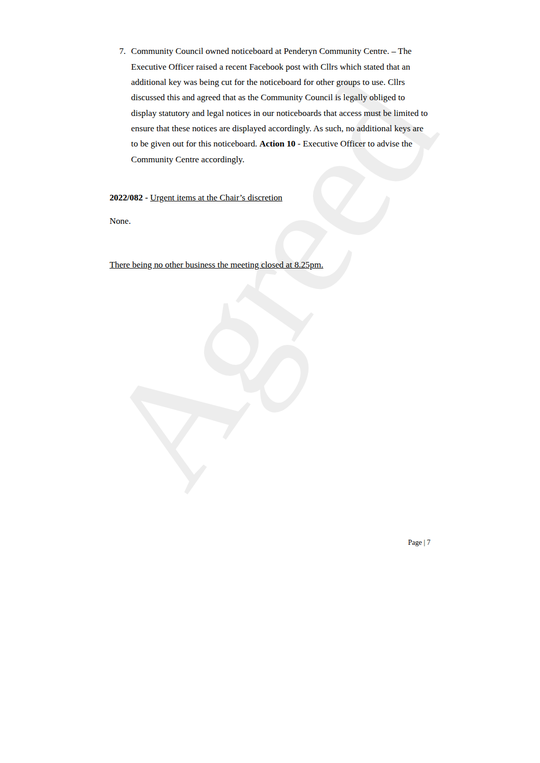Agreed
Community Council owned noticeboard at Penderyn Community Centre. – The Executive Officer raised a recent Facebook post with Cllrs which stated that an additional key was being cut for the noticeboard for other groups to use. Cllrs discussed this and agreed that as the Community Council is legally obliged to display statutory and legal notices in our noticeboards that access must be limited to ensure that these notices are displayed accordingly. As such, no additional keys are to be given out for this noticeboard. Action 10 - Executive Officer to advise the Community Centre accordingly.
2022/082 - Urgent items at the Chair’s discretion
None.
There being no other business the meeting closed at 8.25pm.
Page | 7